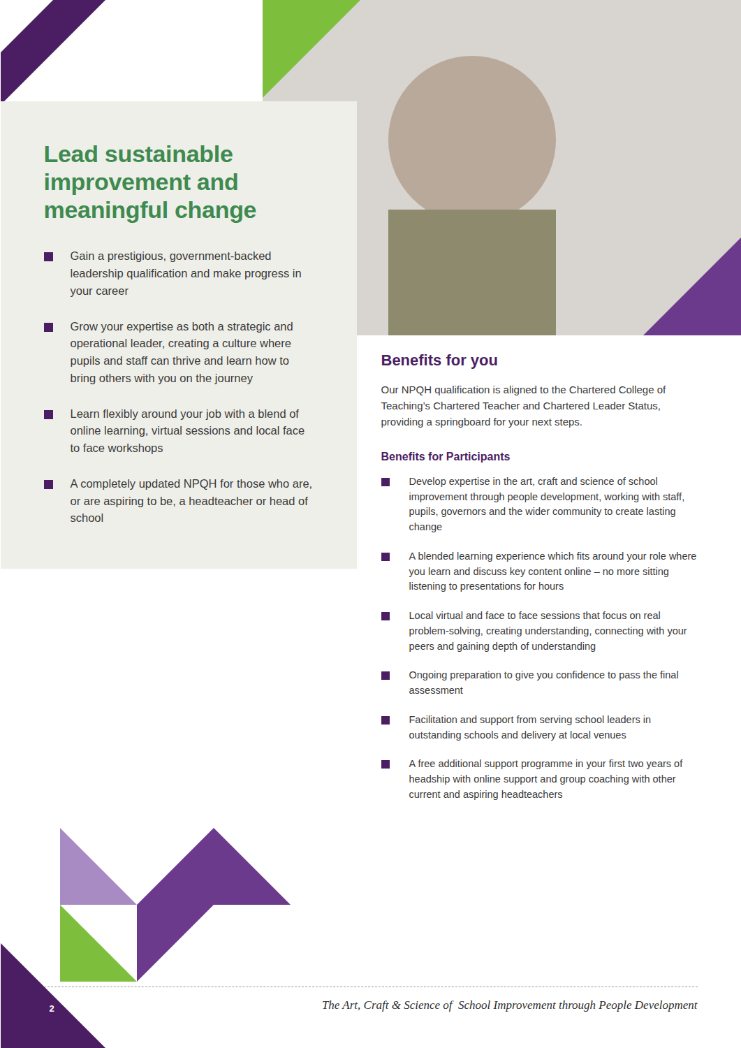Lead sustainable
improvement and
meaningful change
Gain a prestigious, government-backed leadership qualification and make progress in your career
Grow your expertise as both a strategic and operational leader, creating a culture where pupils and staff can thrive and learn how to bring others with you on the journey
Learn flexibly around your job with a blend of online learning, virtual sessions and local face to face workshops
A completely updated NPQH for those who are, or are aspiring to be, a headteacher or head of school
Benefits for you
Our NPQH qualification is aligned to the Chartered College of Teaching’s Chartered Teacher and Chartered Leader Status, providing a springboard for your next steps.
Benefits for Participants
Develop expertise in the art, craft and science of school improvement through people development, working with staff, pupils, governors and the wider community to create lasting change
A blended learning experience which fits around your role where you learn and discuss key content online – no more sitting listening to presentations for hours
Local virtual and face to face sessions that focus on real problem-solving, creating understanding, connecting with your peers and gaining depth of understanding
Ongoing preparation to give you confidence to pass the final assessment
Facilitation and support from serving school leaders in outstanding schools and delivery at local venues
A free additional support programme in your first two years of headship with online support and group coaching with other current and aspiring headteachers
2 The Art, Craft & Science of School Improvement through People Development